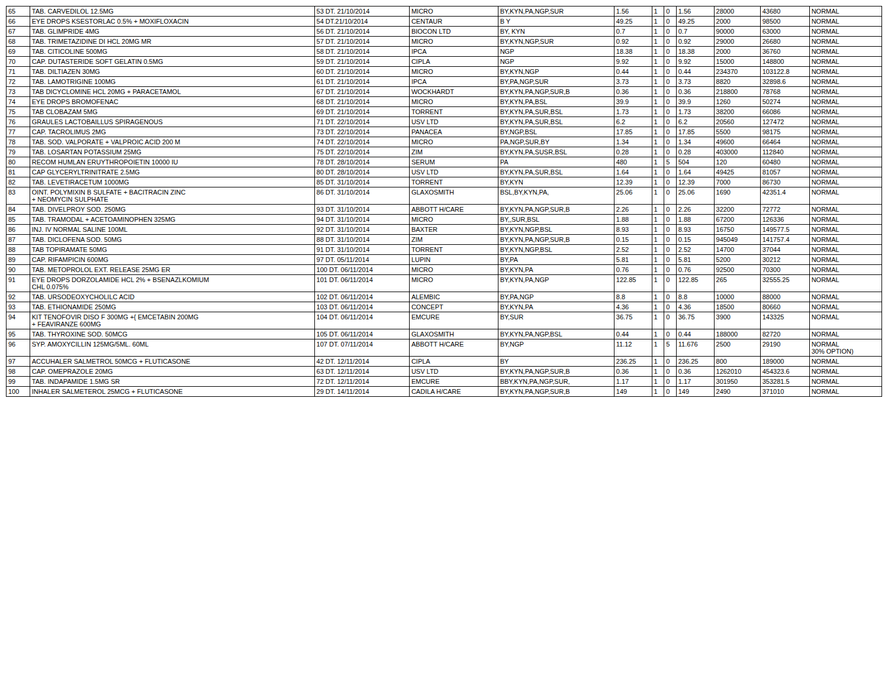| 65 | TAB. CARVEDILOL 12.5MG | 53 DT. 21/10/2014 | MICRO | BY,KYN,PA,NGP,SUR | 1.56 | 1 | 0 | 1.56 | 28000 | 43680 | NORMAL |
| 66 | EYE DROPS KSESTORLAC 0.5% + MOXIFLOXACIN | 54 DT.21/10/2014 | CENTAUR | B Y | 49.25 | 1 | 0 | 49.25 | 2000 | 98500 | NORMAL |
| 67 | TAB. GLIMPRIDE 4MG | 56 DT. 21/10/2014 | BIOCON LTD | BY, KYN | 0.7 | 1 | 0 | 0.7 | 90000 | 63000 | NORMAL |
| 68 | TAB. TRIMETAZIDINE DI HCL 20MG MR | 57 DT. 21/10/2014 | MICRO | BY,KYN,NGP,SUR | 0.92 | 1 | 0 | 0.92 | 29000 | 26680 | NORMAL |
| 69 | TAB. CITICOLINE 500MG | 58 DT. 21/10/2014 | IPCA | NGP | 18.38 | 1 | 0 | 18.38 | 2000 | 36760 | NORMAL |
| 70 | CAP. DUTASTERIDE SOFT GELATIN 0.5MG | 59 DT. 21/10/2014 | CIPLA | NGP | 9.92 | 1 | 0 | 9.92 | 15000 | 148800 | NORMAL |
| 71 | TAB. DILTIAZEN 30MG | 60 DT. 21/10/2014 | MICRO | BY,KYN,NGP | 0.44 | 1 | 0 | 0.44 | 234370 | 103122.8 | NORMAL |
| 72 | TAB. LAMOTRIGINE 100MG | 61 DT. 21/10/2014 | IPCA | BY,PA,NGP,SUR | 3.73 | 1 | 0 | 3.73 | 8820 | 32898.6 | NORMAL |
| 73 | TAB DICYCLOMINE HCL 20MG + PARACETAMOL | 67 DT. 21/10/2014 | WOCKHARDT | BY,KYN,PA,NGP,SUR,B | 0.36 | 1 | 0 | 0.36 | 218800 | 78768 | NORMAL |
| 74 | EYE DROPS BROMOFENAC | 68 DT. 21/10/2014 | MICRO | BY,KYN,PA,BSL | 39.9 | 1 | 0 | 39.9 | 1260 | 50274 | NORMAL |
| 75 | TAB CLOBAZAM 5MG | 69 DT. 21/10/2014 | TORRENT | BY,KYN,PA,SUR,BSL | 1.73 | 1 | 0 | 1.73 | 38200 | 66086 | NORMAL |
| 76 | GRAULES LACTOBAILLUS SPIRAGENOUS | 71 DT. 22/10/2014 | USV LTD | BY,KYN,PA,SUR,BSL | 6.2 | 1 | 0 | 6.2 | 20560 | 127472 | NORMAL |
| 77 | CAP. TACROLIMUS 2MG | 73 DT. 22/10/2014 | PANACEA | BY,NGP,BSL | 17.85 | 1 | 0 | 17.85 | 5500 | 98175 | NORMAL |
| 78 | TAB. SOD. VALPORATE + VALPROIC ACID 200 M | 74 DT. 22/10/2014 | MICRO | PA,NGP,SUR,BY | 1.34 | 1 | 0 | 1.34 | 49600 | 66464 | NORMAL |
| 79 | TAB. LOSARTAN POTASSIUM 25MG | 75 DT. 22/10/2014 | ZIM | BY,KYN,PA,SUSR,BSL | 0.28 | 1 | 0 | 0.28 | 403000 | 112840 | NORMAL |
| 80 | RECOM HUMLAN ERUYTHROPOIETIN 10000 IU | 78 DT. 28/10/2014 | SERUM | PA | 480 | 1 | 5 | 504 | 120 | 60480 | NORMAL |
| 81 | CAP GLYCERYLTRINITRATE 2.5MG | 80 DT. 28/10/2014 | USV LTD | BY,KYN,PA,SUR,BSL | 1.64 | 1 | 0 | 1.64 | 49425 | 81057 | NORMAL |
| 82 | TAB. LEVETIRACETUM 1000MG | 85 DT. 31/10/2014 | TORRENT | BY,KYN | 12.39 | 1 | 0 | 12.39 | 7000 | 86730 | NORMAL |
| 83 | OINT. POLYMIXIN B SULFATE + BACITRACIN ZINC + NEOMYCIN SULPHATE | 86 DT. 31/10/2014 | GLAXOSMITH | BSL,BY,KYN,PA, | 25.06 | 1 | 0 | 25.06 | 1690 | 42351.4 | NORMAL |
| 84 | TAB. DIVELPROY SOD. 250MG | 93 DT. 31/10/2014 | ABBOTT H/CARE | BY,KYN,PA,NGP,SUR,B | 2.26 | 1 | 0 | 2.26 | 32200 | 72772 | NORMAL |
| 85 | TAB. TRAMODAL + ACETOAMINOPHEN 325MG | 94 DT. 31/10/2014 | MICRO | BY,,SUR,BSL | 1.88 | 1 | 0 | 1.88 | 67200 | 126336 | NORMAL |
| 86 | INJ. IV NORMAL SALINE 100ML | 92 DT. 31/10/2014 | BAXTER | BY,KYN,NGP,BSL | 8.93 | 1 | 0 | 8.93 | 16750 | 149577.5 | NORMAL |
| 87 | TAB. DICLOFENA SOD. 50MG | 88 DT. 31/10/2014 | ZIM | BY,KYN,PA,NGP,SUR,B | 0.15 | 1 | 0 | 0.15 | 945049 | 141757.4 | NORMAL |
| 88 | TAB TOPIRAMATE 50MG | 91 DT. 31/10/2014 | TORRENT | BY,KYN,NGP,BSL | 2.52 | 1 | 0 | 2.52 | 14700 | 37044 | NORMAL |
| 89 | CAP. RIFAMPICIN 600MG | 97 DT. 05/11/2014 | LUPIN | BY,PA | 5.81 | 1 | 0 | 5.81 | 5200 | 30212 | NORMAL |
| 90 | TAB. METOPROLOL EXT. RELEASE 25MG ER | 100 DT. 06/11/2014 | MICRO | BY,KYN,PA | 0.76 | 1 | 0 | 0.76 | 92500 | 70300 | NORMAL |
| 91 | EYE DROPS DORZOLAMIDE HCL 2% + BSENAZLKOMIUM CHL 0.075% | 101 DT. 06/11/2014 | MICRO | BY,KYN,PA,NGP | 122.85 | 1 | 0 | 122.85 | 265 | 32555.25 | NORMAL |
| 92 | TAB. URSODEOXYCHOLILC ACID | 102 DT. 06/11/2014 | ALEMBIC | BY,PA,NGP | 8.8 | 1 | 0 | 8.8 | 10000 | 88000 | NORMAL |
| 93 | TAB. ETHIONAMIDE 250MG | 103 DT. 06/11/2014 | CONCEPT | BY,KYN,PA | 4.36 | 1 | 0 | 4.36 | 18500 | 80660 | NORMAL |
| 94 | KIT TENOFOVIR DISO F 300MG +{ EMCETABIN 200MG + FEAVIRANZE 600MG | 104 DT. 06/11/2014 | EMCURE | BY,SUR | 36.75 | 1 | 0 | 36.75 | 3900 | 143325 | NORMAL |
| 95 | TAB. THYROXINE SOD. 50MCG | 105 DT. 06/11/2014 | GLAXOSMITH | BY,KYN,PA,NGP,BSL | 0.44 | 1 | 0 | 0.44 | 188000 | 82720 | NORMAL |
| 96 | SYP. AMOXYCILLIN 125MG/5ML. 60ML | 107 DT. 07/11/2014 | ABBOTT H/CARE | BY,NGP | 11.12 | 1 | 5 | 11.676 | 2500 | 29190 | NORMAL 30% OPTION) |
| 97 | ACCUHALER SALMETROL 50MCG + FLUTICASONE | 42 DT. 12/11/2014 | CIPLA | BY | 236.25 | 1 | 0 | 236.25 | 800 | 189000 | NORMAL |
| 98 | CAP. OMEPRAZOLE 20MG | 63 DT. 12/11/2014 | USV LTD | BY,KYN,PA,NGP,SUR,B | 0.36 | 1 | 0 | 0.36 | 1262010 | 454323.6 | NORMAL |
| 99 | TAB. INDAPAMIDE 1.5MG SR | 72 DT. 12/11/2014 | EMCURE | BBY,KYN,PA,NGP,SUR, | 1.17 | 1 | 0 | 1.17 | 301950 | 353281.5 | NORMAL |
| 100 | INHALER SALMETEROL 25MCG + FLUTICASONE | 29 DT. 14/11/2014 | CADILA H/CARE | BY,KYN,PA,NGP,SUR,B | 149 | 1 | 0 | 149 | 2490 | 371010 | NORMAL |